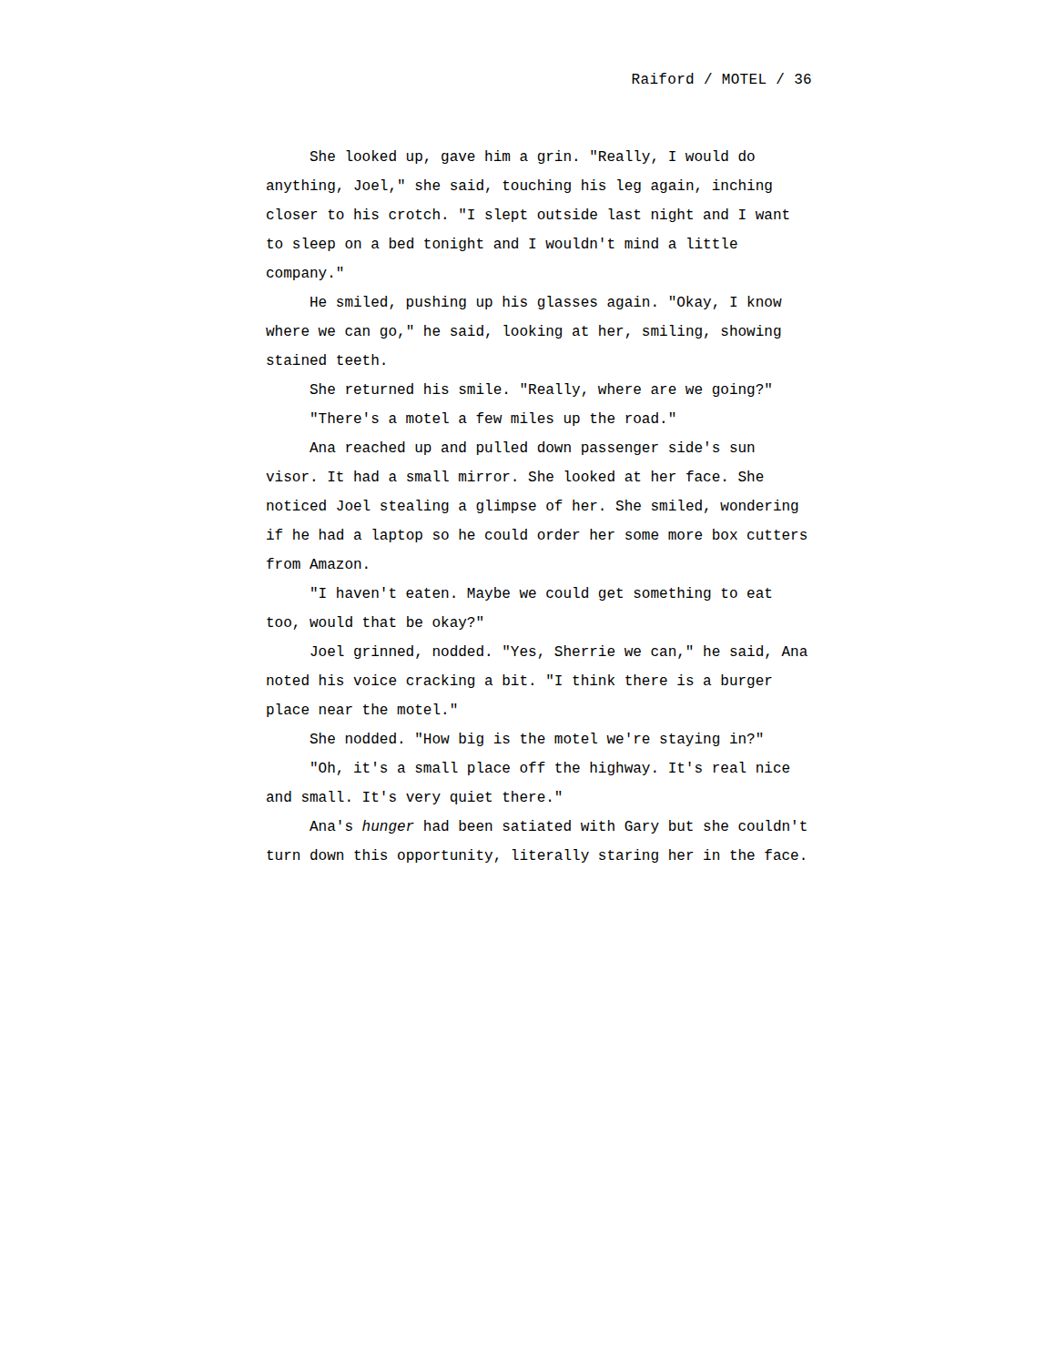Raiford / MOTEL / 36
She looked up, gave him a grin. "Really, I would do anything, Joel," she said, touching his leg again, inching closer to his crotch. "I slept outside last night and I want to sleep on a bed tonight and I wouldn't mind a little company."
He smiled, pushing up his glasses again. "Okay, I know where we can go," he said, looking at her, smiling, showing stained teeth.
She returned his smile. "Really, where are we going?"
"There's a motel a few miles up the road."
Ana reached up and pulled down passenger side's sun visor. It had a small mirror. She looked at her face. She noticed Joel stealing a glimpse of her. She smiled, wondering if he had a laptop so he could order her some more box cutters from Amazon.
"I haven't eaten. Maybe we could get something to eat too, would that be okay?"
Joel grinned, nodded. "Yes, Sherrie we can," he said, Ana noted his voice cracking a bit. "I think there is a burger place near the motel."
She nodded. "How big is the motel we're staying in?"
"Oh, it's a small place off the highway. It's real nice and small. It's very quiet there."
Ana's hunger had been satiated with Gary but she couldn't turn down this opportunity, literally staring her in the face.